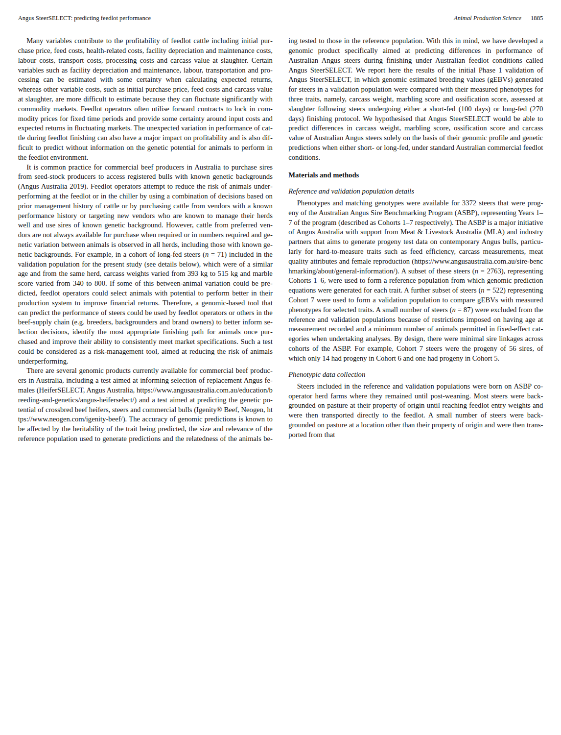Angus SteerSELECT: predicting feedlot performance Animal Production Science 1885
Many variables contribute to the profitability of feedlot cattle including initial purchase price, feed costs, health-related costs, facility depreciation and maintenance costs, labour costs, transport costs, processing costs and carcass value at slaughter. Certain variables such as facility depreciation and maintenance, labour, transportation and processing can be estimated with some certainty when calculating expected returns, whereas other variable costs, such as initial purchase price, feed costs and carcass value at slaughter, are more difficult to estimate because they can fluctuate significantly with commodity markets. Feedlot operators often utilise forward contracts to lock in commodity prices for fixed time periods and provide some certainty around input costs and expected returns in fluctuating markets. The unexpected variation in performance of cattle during feedlot finishing can also have a major impact on profitability and is also difficult to predict without information on the genetic potential for animals to perform in the feedlot environment.
It is common practice for commercial beef producers in Australia to purchase sires from seed-stock producers to access registered bulls with known genetic backgrounds (Angus Australia 2019). Feedlot operators attempt to reduce the risk of animals underperforming at the feedlot or in the chiller by using a combination of decisions based on prior management history of cattle or by purchasing cattle from vendors with a known performance history or targeting new vendors who are known to manage their herds well and use sires of known genetic background. However, cattle from preferred vendors are not always available for purchase when required or in numbers required and genetic variation between animals is observed in all herds, including those with known genetic backgrounds. For example, in a cohort of long-fed steers (n = 71) included in the validation population for the present study (see details below), which were of a similar age and from the same herd, carcass weights varied from 393 kg to 515 kg and marble score varied from 340 to 800. If some of this between-animal variation could be predicted, feedlot operators could select animals with potential to perform better in their production system to improve financial returns. Therefore, a genomic-based tool that can predict the performance of steers could be used by feedlot operators or others in the beef-supply chain (e.g. breeders, backgrounders and brand owners) to better inform selection decisions, identify the most appropriate finishing path for animals once purchased and improve their ability to consistently meet market specifications. Such a test could be considered as a risk-management tool, aimed at reducing the risk of animals underperforming.
There are several genomic products currently available for commercial beef producers in Australia, including a test aimed at informing selection of replacement Angus females (HeiferSELECT, Angus Australia, https://www.angusaustralia.com.au/education/breeding-and-genetics/angus-heiferselect/) and a test aimed at predicting the genetic potential of crossbred beef heifers, steers and commercial bulls (Igenity® Beef, Neogen, https://www.neogen.com/igenity-beef/). The accuracy of genomic predictions is known to be affected by the heritability of the trait being predicted, the size and relevance of the reference population used to generate predictions and the relatedness of the animals being tested to those in the reference population. With this in mind, we have developed a genomic product specifically aimed at predicting differences in performance of Australian Angus steers during finishing under Australian feedlot conditions called Angus SteerSELECT. We report here the results of the initial Phase 1 validation of Angus SteerSELECT, in which genomic estimated breeding values (gEBVs) generated for steers in a validation population were compared with their measured phenotypes for three traits, namely, carcass weight, marbling score and ossification score, assessed at slaughter following steers undergoing either a short-fed (100 days) or long-fed (270 days) finishing protocol. We hypothesised that Angus SteerSELECT would be able to predict differences in carcass weight, marbling score, ossification score and carcass value of Australian Angus steers solely on the basis of their genomic profile and genetic predictions when either short- or long-fed, under standard Australian commercial feedlot conditions.
Materials and methods
Reference and validation population details
Phenotypes and matching genotypes were available for 3372 steers that were progeny of the Australian Angus Sire Benchmarking Program (ASBP), representing Years 1–7 of the program (described as Cohorts 1–7 respectively). The ASBP is a major initiative of Angus Australia with support from Meat & Livestock Australia (MLA) and industry partners that aims to generate progeny test data on contemporary Angus bulls, particularly for hard-to-measure traits such as feed efficiency, carcass measurements, meat quality attributes and female reproduction (https://www.angusaustralia.com.au/sire-benchmarking/about/general-information/). A subset of these steers (n = 2763), representing Cohorts 1–6, were used to form a reference population from which genomic prediction equations were generated for each trait. A further subset of steers (n = 522) representing Cohort 7 were used to form a validation population to compare gEBVs with measured phenotypes for selected traits. A small number of steers (n = 87) were excluded from the reference and validation populations because of restrictions imposed on having age at measurement recorded and a minimum number of animals permitted in fixed-effect categories when undertaking analyses. By design, there were minimal sire linkages across cohorts of the ASBP. For example, Cohort 7 steers were the progeny of 56 sires, of which only 14 had progeny in Cohort 6 and one had progeny in Cohort 5.
Phenotypic data collection
Steers included in the reference and validation populations were born on ASBP co-operator herd farms where they remained until post-weaning. Most steers were backgrounded on pasture at their property of origin until reaching feedlot entry weights and were then transported directly to the feedlot. A small number of steers were backgrounded on pasture at a location other than their property of origin and were then transported from that